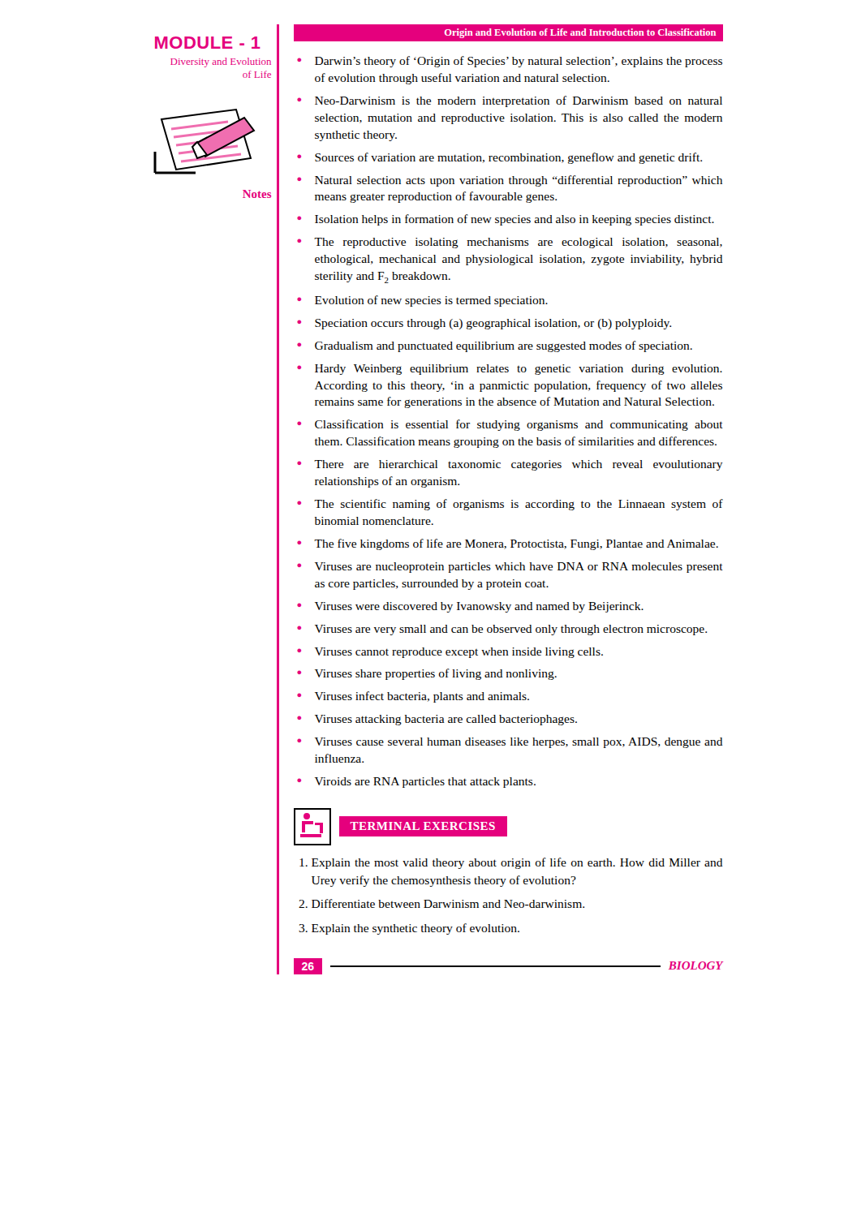MODULE - 1
Diversity and Evolution
of Life
Notes
Origin and Evolution of Life and Introduction to Classification
Darwin’s theory of ‘Origin of Species’ by natural selection’, explains the process of evolution through useful variation and natural selection.
Neo-Darwinism is the modern interpretation of Darwinism based on natural selection, mutation and reproductive isolation. This is also called the modern synthetic theory.
Sources of variation are mutation, recombination, geneflow and genetic drift.
Natural selection acts upon variation through “differential reproduction” which means greater reproduction of favourable genes.
Isolation helps in formation of new species and also in keeping species distinct.
The reproductive isolating mechanisms are ecological isolation, seasonal, ethological, mechanical and physiological isolation, zygote inviability, hybrid sterility and F2 breakdown.
Evolution of new species is termed speciation.
Speciation occurs through (a) geographical isolation, or (b) polyploidy.
Gradualism and punctuated equilibrium are suggested modes of speciation.
Hardy Weinberg equilibrium relates to genetic variation during evolution. According to this theory, ‘in a panmictic population, frequency of two alleles remains same for generations in the absence of Mutation and Natural Selection.
Classification is essential for studying organisms and communicating about them. Classification means grouping on the basis of similarities and differences.
There are hierarchical taxonomic categories which reveal evoulutionary relationships of an organism.
The scientific naming of organisms is according to the Linnaean system of binomial nomenclature.
The five kingdoms of life are Monera, Protoctista, Fungi, Plantae and Animalae.
Viruses are nucleoprotein particles which have DNA or RNA molecules present as core particles, surrounded by a protein coat.
Viruses were discovered by Ivanowsky and named by Beijerinck.
Viruses are very small and can be observed only through electron microscope.
Viruses cannot reproduce except when inside living cells.
Viruses share properties of living and nonliving.
Viruses infect bacteria, plants and animals.
Viruses attacking bacteria are called bacteriophages.
Viruses cause several human diseases like herpes, small pox, AIDS, dengue and influenza.
Viroids are RNA particles that attack plants.
TERMINAL EXERCISES
Explain the most valid theory about origin of life on earth. How did Miller and Urey verify the chemosynthesis theory of evolution?
Differentiate between Darwinism and Neo-darwinism.
Explain the synthetic theory of evolution.
26
BIOLOGY